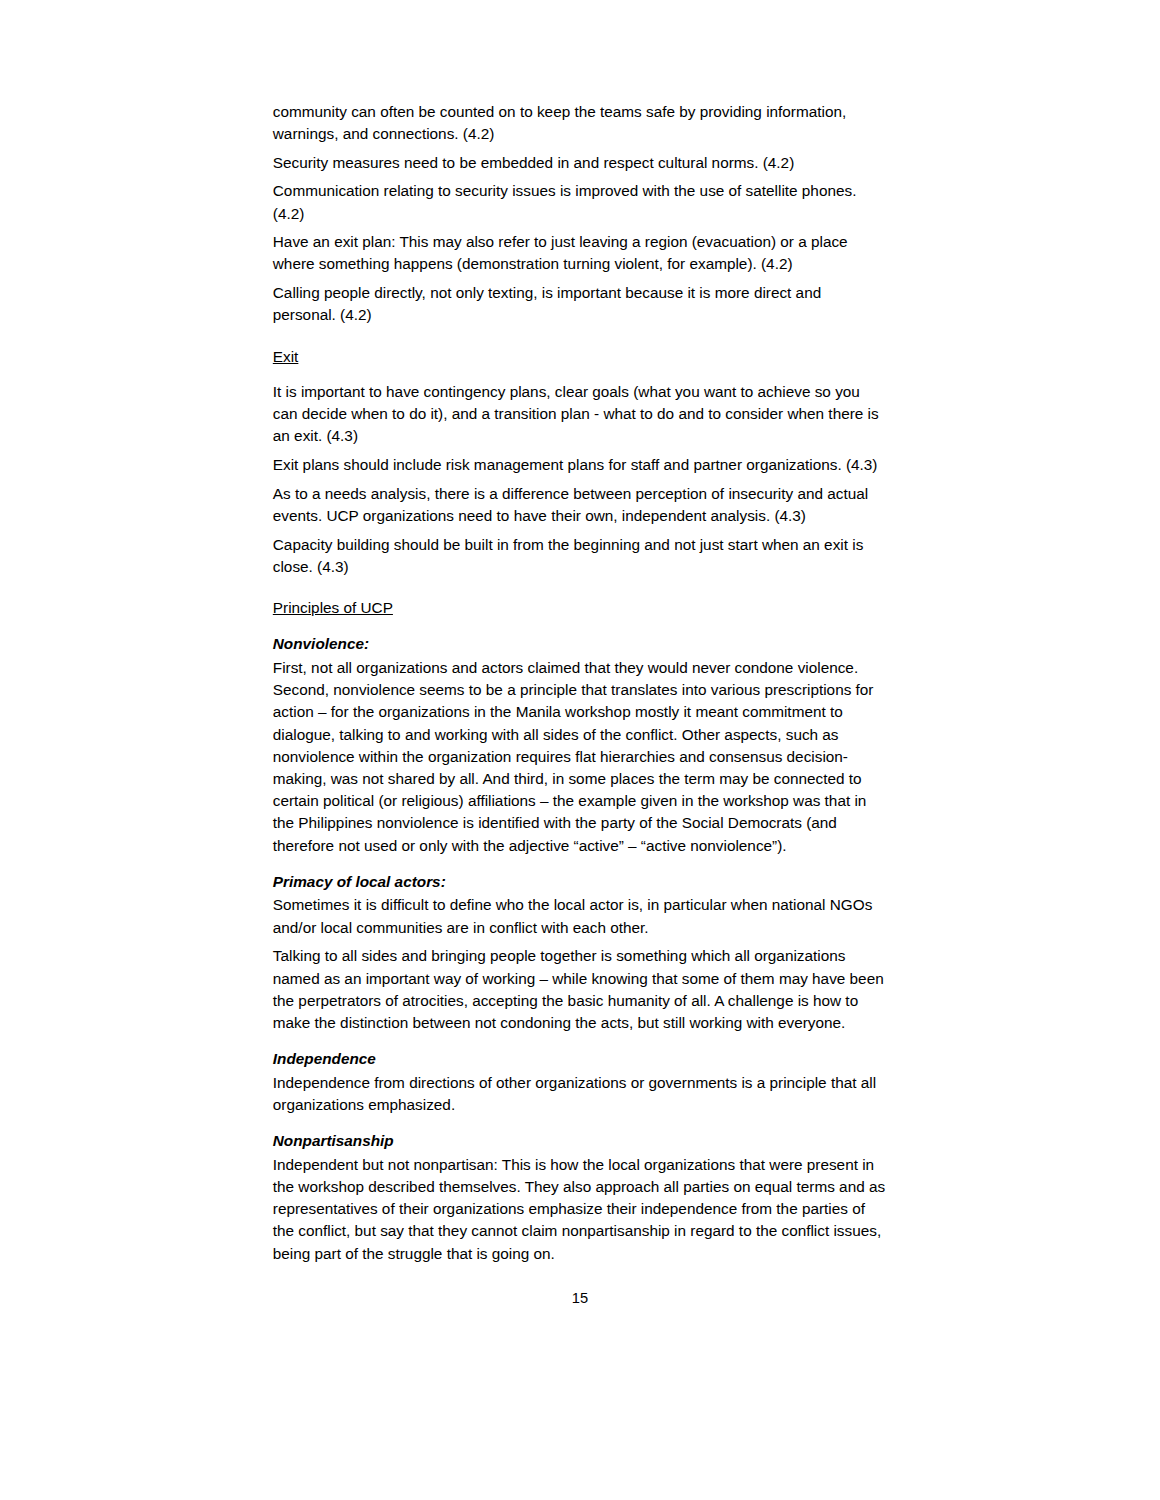community can often be counted on to keep the teams safe by providing information, warnings, and connections. (4.2)
Security measures need to be embedded in and respect cultural norms. (4.2)
Communication relating to security issues is improved with the use of satellite phones. (4.2)
Have an exit plan: This may also refer to just leaving a region (evacuation) or a place where something happens (demonstration turning violent, for example). (4.2)
Calling people directly, not only texting, is important because it is more direct and personal. (4.2)
Exit
It is important to have contingency plans, clear goals (what you want to achieve so you can decide when to do it), and a transition plan - what to do and to consider when there is an exit. (4.3)
Exit plans should include risk management plans for staff and partner organizations. (4.3)
As to a needs analysis, there is a difference between perception of insecurity and actual events. UCP organizations need to have their own, independent analysis. (4.3)
Capacity building should be built in from the beginning and not just start when an exit is close. (4.3)
Principles of UCP
Nonviolence:
First, not all organizations and actors claimed that they would never condone violence. Second, nonviolence seems to be a principle that translates into various prescriptions for action – for the organizations in the Manila workshop mostly it meant commitment to dialogue, talking to and working with all sides of the conflict. Other aspects, such as nonviolence within the organization requires flat hierarchies and consensus decision-making, was not shared by all. And third, in some places the term may be connected to certain political (or religious) affiliations – the example given in the workshop was that in the Philippines nonviolence is identified with the party of the Social Democrats (and therefore not used or only with the adjective “active” – “active nonviolence”).
Primacy of local actors:
Sometimes it is difficult to define who the local actor is, in particular when national NGOs and/or local communities are in conflict with each other.
Talking to all sides and bringing people together is something which all organizations named as an important way of working – while knowing that some of them may have been the perpetrators of atrocities, accepting the basic humanity of all. A challenge is how to make the distinction between not condoning the acts, but still working with everyone.
Independence
Independence from directions of other organizations or governments is a principle that all organizations emphasized.
Nonpartisanship
Independent but not nonpartisan: This is how the local organizations that were present in the workshop described themselves. They also approach all parties on equal terms and as representatives of their organizations emphasize their independence from the parties of the conflict, but say that they cannot claim nonpartisanship in regard to the conflict issues, being part of the struggle that is going on.
15